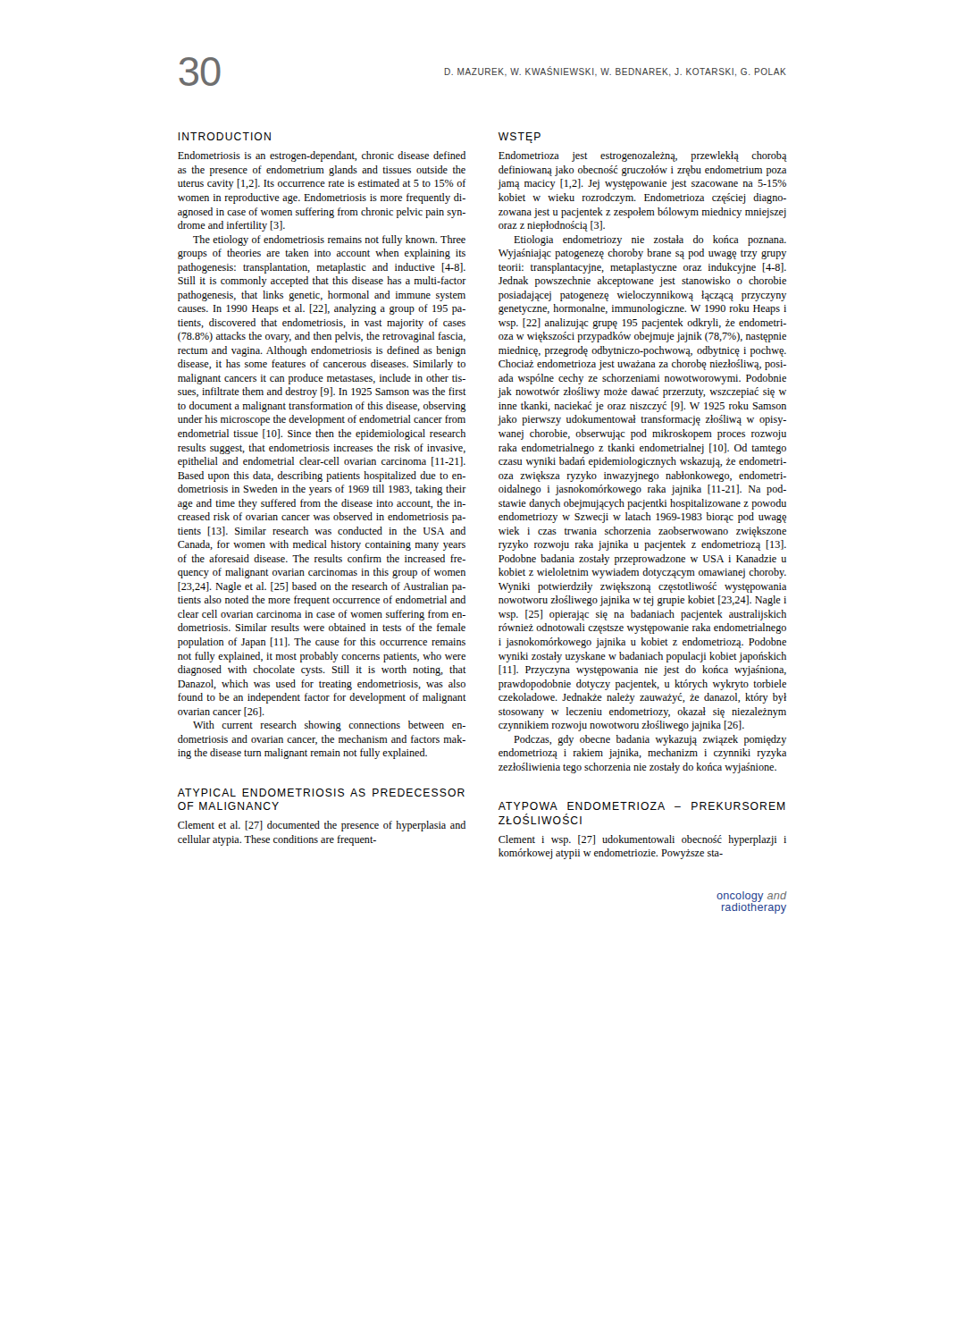30
D. Mazurek, W. Kwaśniewski, W. Bednarek, J. Kotarski, G. Polak
Introduction
Endometriosis is an estrogen-dependant, chronic disease defined as the presence of endometrium glands and tissues outside the uterus cavity [1,2]. Its occurrence rate is estimated at 5 to 15% of women in reproductive age. Endometriosis is more frequently diagnosed in case of women suffering from chronic pelvic pain syndrome and infertility [3].
The etiology of endometriosis remains not fully known. Three groups of theories are taken into account when explaining its pathogenesis: transplantation, metaplastic and inductive [4-8]. Still it is commonly accepted that this disease has a multi-factor pathogenesis, that links genetic, hormonal and immune system causes. In 1990 Heaps et al. [22], analyzing a group of 195 patients, discovered that endometriosis, in vast majority of cases (78.8%) attacks the ovary, and then pelvis, the retrovaginal fascia, rectum and vagina. Although endometriosis is defined as benign disease, it has some features of cancerous diseases. Similarly to malignant cancers it can produce metastases, include in other tissues, infiltrate them and destroy [9]. In 1925 Samson was the first to document a malignant transformation of this disease, observing under his microscope the development of endometrial cancer from endometrial tissue [10]. Since then the epidemiological research results suggest, that endometriosis increases the risk of invasive, epithelial and endometrial clear-cell ovarian carcinoma [11-21]. Based upon this data, describing patients hospitalized due to endometriosis in Sweden in the years of 1969 till 1983, taking their age and time they suffered from the disease into account, the increased risk of ovarian cancer was observed in endometriosis patients [13]. Similar research was conducted in the USA and Canada, for women with medical history containing many years of the aforesaid disease. The results confirm the increased frequency of malignant ovarian carcinomas in this group of women [23,24]. Nagle et al. [25] based on the research of Australian patients also noted the more frequent occurrence of endometrial and clear cell ovarian carcinoma in case of women suffering from endometriosis. Similar results were obtained in tests of the female population of Japan [11]. The cause for this occurrence remains not fully explained, it most probably concerns patients, who were diagnosed with chocolate cysts. Still it is worth noting, that Danazol, which was used for treating endometriosis, was also found to be an independent factor for development of malignant ovarian cancer [26].
With current research showing connections between endometriosis and ovarian cancer, the mechanism and factors making the disease turn malignant remain not fully explained.
Atypical endometriosis as predecessor of malignancy
Clement et al. [27] documented the presence of hyperplasia and cellular atypia. These conditions are frequent-
Wstęp
Endometrioza jest estrogenozależną, przewlekłą chorobą definiowaną jako obecność gruczołów i zrębu endometrium poza jamą macicy [1,2]. Jej występowanie jest szacowane na 5-15% kobiet w wieku rozrodczym. Endometrioza częściej diagnozowana jest u pacjentek z zespołem bólowym miednicy mniejszej oraz z niepłodnością [3].
Etiologia endometriozy nie została do końca poznana. Wyjaśniając patogenezę choroby brane są pod uwagę trzy grupy teorii: transplantacyjne, metaplastyczne oraz indukcyjne [4-8]. Jednak powszechnie akceptowane jest stanowisko o chorobie posiadającej patogenezę wieloczynnikową łączącą przyczyny genetyczne, hormonalne, immunologiczne. W 1990 roku Heaps i wsp. [22] analizując grupę 195 pacjentek odkryli, że endometrioza w większości przypadków obejmuje jajnik (78,7%), następnie miednicę, przegrodę odbytniczo-pochwową, odbytnicę i pochwę. Chociaż endometrioza jest uważana za chorobę niezłośliwą, posiada wspólne cechy ze schorzeniami nowotworowymi. Podobnie jak nowotwór złośliwy może dawać przerzuty, wszczepiać się w inne tkanki, naciekać je oraz niszczyć [9]. W 1925 roku Samson jako pierwszy udokumentował transformację złośliwą w opisywanej chorobie, obserwując pod mikroskopem proces rozwoju raka endometrialnego z tkanki endometrialnej [10]. Od tamtego czasu wyniki badań epidemiologicznych wskazują, że endometrioza zwiększa ryzyko inwazyjnego nabłonkowego, endometrioidalnego i jasnokomórkowego raka jajnika [11-21]. Na podstawie danych obejmujących pacjentki hospitalizowane z powodu endometriozy w Szwecji w latach 1969-1983 biorąc pod uwagę wiek i czas trwania schorzenia zaobserwowano zwiększone ryzyko rozwoju raka jajnika u pacjentek z endometriozą [13]. Podobne badania zostały przeprowadzone w USA i Kanadzie u kobiet z wieloletnim wywiadem dotyczącym omawianej choroby. Wyniki potwierdziły zwiększoną częstotliwość występowania nowotworu złośliwego jajnika w tej grupie kobiet [23,24]. Nagle i wsp. [25] opierając się na badaniach pacjentek australijskich również odnotowali częstsze występowanie raka endometrialnego i jasnokomórkowego jajnika u kobiet z endometriozą. Podobne wyniki zostały uzyskane w badaniach populacji kobiet japońskich [11]. Przyczyna występowania nie jest do końca wyjaśniona, prawdopodobnie dotyczy pacjentek, u których wykryto torbiele czekoladowe. Jednakże należy zauważyć, że danazol, który był stosowany w leczeniu endometriozy, okazał się niezależnym czynnikiem rozwoju nowotworu złośliwego jajnika [26].
Podczas, gdy obecne badania wykazują związek pomiędzy endometriozą i rakiem jajnika, mechanizm i czynniki ryzyka zezłośliwienia tego schorzenia nie zostały do końca wyjaśnione.
Atypowa endometrioza – prekursorem złośliwości
Clement i wsp. [27] udokumentowali obecność hyperplazji i komórkowej atypii w endometriozie. Powyższe sta-
oncology and
radiotherapy